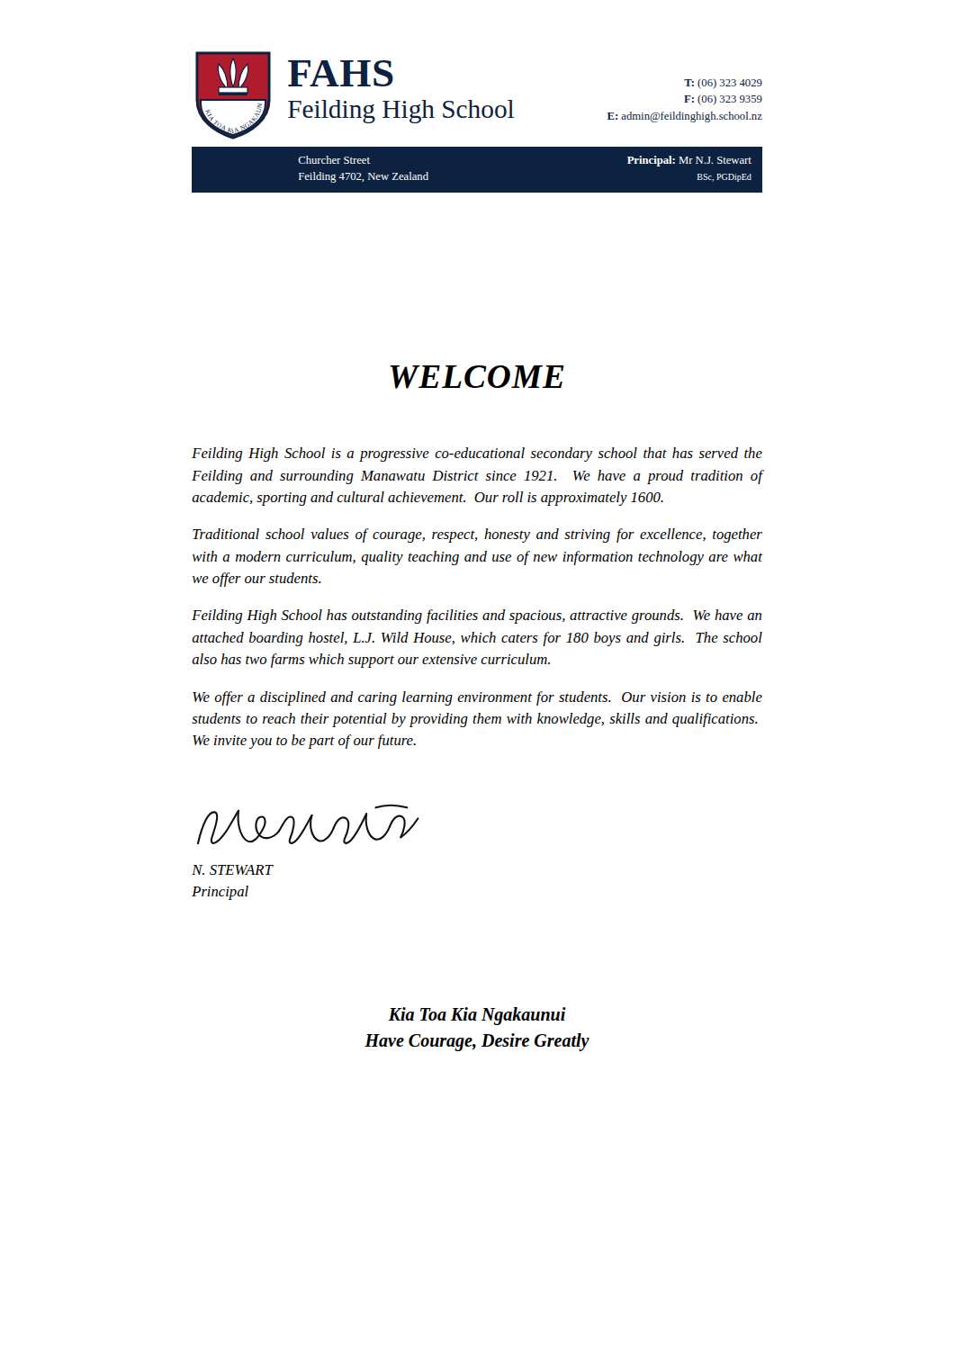KIA TOA KIA NGAKAUNUI
FAHS
Feilding High School
T: (06) 323 4029
F: (06) 323 9359
E: admin@feildinghigh.school.nz
Churcher Street
Feilding 4702, New Zealand
Principal: Mr N.J. Stewart
BSc, PGDipEd
WELCOME
Feilding High School is a progressive co-educational secondary school that has served the Feilding and surrounding Manawatu District since 1921. We have a proud tradition of academic, sporting and cultural achievement. Our roll is approximately 1600.
Traditional school values of courage, respect, honesty and striving for excellence, together with a modern curriculum, quality teaching and use of new information technology are what we offer our students.
Feilding High School has outstanding facilities and spacious, attractive grounds. We have an attached boarding hostel, L.J. Wild House, which caters for 180 boys and girls. The school also has two farms which support our extensive curriculum.
We offer a disciplined and caring learning environment for students. Our vision is to enable students to reach their potential by providing them with knowledge, skills and qualifications. We invite you to be part of our future.
N. STEWART
Principal
Kia Toa Kia Ngakaunui
Have Courage, Desire Greatly